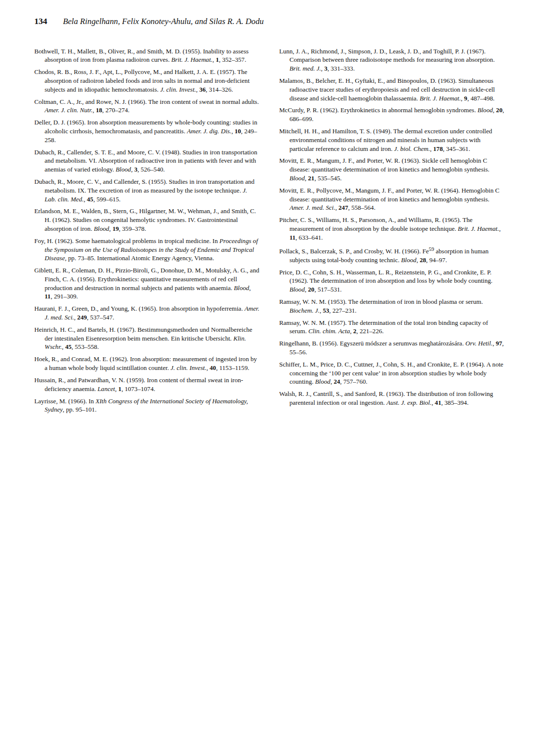134 Bela Ringelhann, Felix Konotey-Ahulu, and Silas R. A. Dodu
Bothwell, T. H., Mallett, B., Oliver, R., and Smith, M. D. (1955). Inability to assess absorption of iron from plasma radioiron curves. Brit. J. Haemat., 1, 352–357.
Chodos, R. B., Ross, J. F., Apt, L., Pollycove, M., and Halkett, J. A. E. (1957). The absorption of radioiron labeled foods and iron salts in normal and iron-deficient subjects and in idiopathic hemochromatosis. J. clin. Invest., 36, 314–326.
Coltman, C. A., Jr., and Rowe, N. J. (1966). The iron content of sweat in normal adults. Amer. J. clin. Nutr., 18, 270–274.
Deller, D. J. (1965). Iron absorption measurements by whole-body counting: studies in alcoholic cirrhosis, hemochromatasis, and pancreatitis. Amer. J. dig. Dis., 10, 249–258.
Dubach, R., Callender, S. T. E., and Moore, C. V. (1948). Studies in iron transportation and metabolism. VI. Absorption of radioactive iron in patients with fever and with anemias of varied etiology. Blood, 3, 526–540.
Dubach, R., Moore, C. V., and Callender, S. (1955). Studies in iron transportation and metabolism. IX. The excretion of iron as measured by the isotope technique. J. Lab. clin. Med., 45, 599–615.
Erlandson, M. E., Walden, B., Stern, G., Hilgartner, M. W., Wehman, J., and Smith, C. H. (1962). Studies on congenital hemolytic syndromes. IV. Gastrointestinal absorption of iron. Blood, 19, 359–378.
Foy, H. (1962). Some haematological problems in tropical medicine. In Proceedings of the Symposium on the Use of Radioisotopes in the Study of Endemic and Tropical Disease, pp. 73–85. International Atomic Energy Agency, Vienna.
Giblett, E. R., Coleman, D. H., Pirzio-Biroli, G., Donohue, D. M., Motulsky, A. G., and Finch, C. A. (1956). Erythrokinetics: quantitative measurements of red cell production and destruction in normal subjects and patients with anaemia. Blood, 11, 291–309.
Haurani, F. J., Green, D., and Young, K. (1965). Iron absorption in hypoferremia. Amer. J. med. Sci., 249, 537–547.
Heinrich, H. C., and Bartels, H. (1967). Bestimmungsmethoden und Normalbereiche der intestinalen Eisenresorption beim menschen. Ein kritische Ubersicht. Klin. Wschr., 45, 553–558.
Hoek, R., and Conrad, M. E. (1962). Iron absorption: measurement of ingested iron by a human whole body liquid scintillation counter. J. clin. Invest., 40, 1153–1159.
Hussain, R., and Patwardhan, V. N. (1959). Iron content of thermal sweat in iron-deficiency anaemia. Lancet, 1, 1073–1074.
Layrisse, M. (1966). In XIth Congress of the International Society of Haematology, Sydney, pp. 95–101.
Lunn, J. A., Richmond, J., Simpson, J. D., Leask, J. D., and Toghill, P. J. (1967). Comparison between three radioisotope methods for measuring iron absorption. Brit. med. J., 3, 331–333.
Malamos, B., Belcher, E. H., Gyftaki, E., and Binopoulos, D. (1963). Simultaneous radioactive tracer studies of erythropoiesis and red cell destruction in sickle-cell disease and sickle-cell haemoglobin thalassaemia. Brit. J. Haemat., 9, 487–498.
McCurdy, P. R. (1962). Erythrokinetics in abnormal hemoglobin syndromes. Blood, 20, 686–699.
Mitchell, H. H., and Hamilton, T. S. (1949). The dermal excretion under controlled environmental conditions of nitrogen and minerals in human subjects with particular reference to calcium and iron. J. biol. Chem., 178, 345–361.
Movitt, E. R., Mangum, J. F., and Porter, W. R. (1963). Sickle cell hemoglobin C disease: quantitative determination of iron kinetics and hemoglobin synthesis. Blood, 21, 535–545.
Movitt, E. R., Pollycove, M., Mangum, J. F., and Porter, W. R. (1964). Hemoglobin C disease: quantitative determination of iron kinetics and hemoglobin synthesis. Amer. J. med. Sci., 247, 558–564.
Pitcher, C. S., Williams, H. S., Parsonson, A., and Williams, R. (1965). The measurement of iron absorption by the double isotope technique. Brit. J. Haemat., 11, 633–641.
Pollack, S., Balcerzak, S. P., and Crosby, W. H. (1966). Fe59 absorption in human subjects using total-body counting technic. Blood, 28, 94–97.
Price, D. C., Cohn, S. H., Wasserman, L. R., Reizenstein, P. G., and Cronkite, E. P. (1962). The determination of iron absorption and loss by whole body counting. Blood, 20, 517–531.
Ramsay, W. N. M. (1953). The determination of iron in blood plasma or serum. Biochem. J., 53, 227–231.
Ramsay, W. N. M. (1957). The determination of the total iron binding capacity of serum. Clin. chim. Acta, 2, 221–226.
Ringelhann, B. (1956). Egyszerü módszer a serumvas meghatározására. Orv. Hetil., 97, 55–56.
Schiffer, L. M., Price, D. C., Cuttner, J., Cohn, S. H., and Cronkite, E. P. (1964). A note concerning the ‘100 per cent value’ in iron absorption studies by whole body counting. Blood, 24, 757–760.
Walsh, R. J., Cantrill, S., and Sanford, R. (1963). The distribution of iron following parenteral infection or oral ingestion. Aust. J. exp. Biol., 41, 385–394.